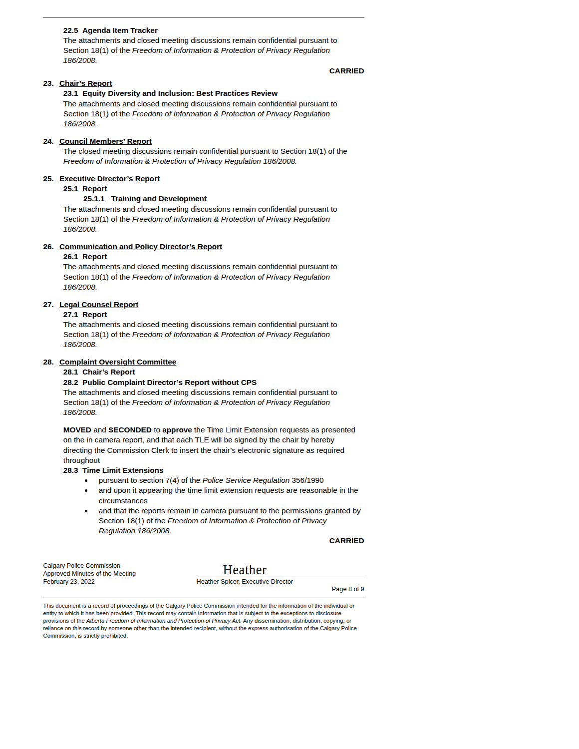22.5 Agenda Item Tracker
The attachments and closed meeting discussions remain confidential pursuant to Section 18(1) of the Freedom of Information & Protection of Privacy Regulation 186/2008.
CARRIED
23. Chair’s Report
23.1 Equity Diversity and Inclusion: Best Practices Review
The attachments and closed meeting discussions remain confidential pursuant to Section 18(1) of the Freedom of Information & Protection of Privacy Regulation 186/2008.
24. Council Members’ Report
The closed meeting discussions remain confidential pursuant to Section 18(1) of the Freedom of Information & Protection of Privacy Regulation 186/2008.
25. Executive Director’s Report
25.1 Report
25.1.1 Training and Development
The attachments and closed meeting discussions remain confidential pursuant to Section 18(1) of the Freedom of Information & Protection of Privacy Regulation 186/2008.
26. Communication and Policy Director’s Report
26.1 Report
The attachments and closed meeting discussions remain confidential pursuant to Section 18(1) of the Freedom of Information & Protection of Privacy Regulation 186/2008.
27. Legal Counsel Report
27.1 Report
The attachments and closed meeting discussions remain confidential pursuant to Section 18(1) of the Freedom of Information & Protection of Privacy Regulation 186/2008.
28. Complaint Oversight Committee
28.1 Chair’s Report
28.2 Public Complaint Director’s Report without CPS
The attachments and closed meeting discussions remain confidential pursuant to Section 18(1) of the Freedom of Information & Protection of Privacy Regulation 186/2008.
MOVED and SECONDED to approve the Time Limit Extension requests as presented on the in camera report, and that each TLE will be signed by the chair by hereby directing the Commission Clerk to insert the chair’s electronic signature as required throughout
28.3 Time Limit Extensions
pursuant to section 7(4) of the Police Service Regulation 356/1990
and upon it appearing the time limit extension requests are reasonable in the circumstances
and that the reports remain in camera pursuant to the permissions granted by Section 18(1) of the Freedom of Information & Protection of Privacy Regulation 186/2008.
CARRIED
Calgary Police Commission
Approved Minutes of the Meeting
February 23, 2022
Heather
Heather Spicer, Executive Director
Page 8 of 9
This document is a record of proceedings of the Calgary Police Commission intended for the information of the individual or entity to which it has been provided. This record may contain information that is subject to the exceptions to disclosure provisions of the Alberta Freedom of Information and Protection of Privacy Act. Any dissemination, distribution, copying, or reliance on this record by someone other than the intended recipient, without the express authorisation of the Calgary Police Commission, is strictly prohibited.